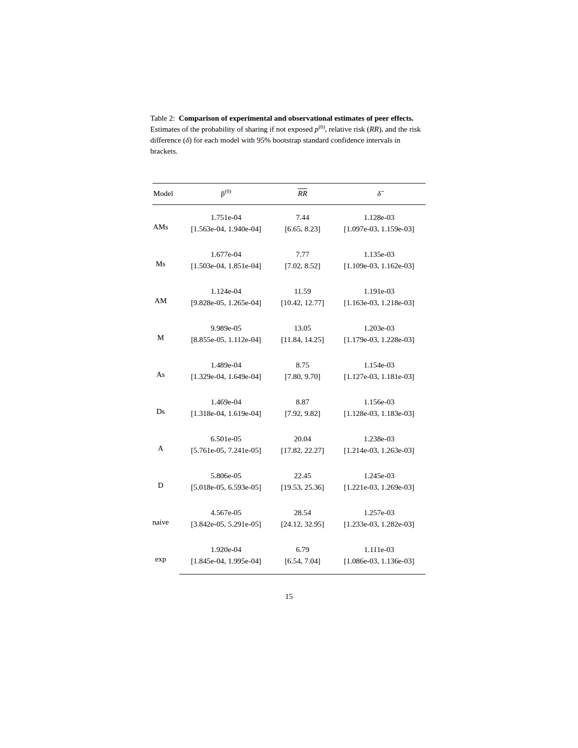Table 2: Comparison of experimental and observational estimates of peer effects. Estimates of the probability of sharing if not exposed p(0), relative risk (RR), and the risk difference (δ) for each model with 95% bootstrap standard confidence intervals in brackets.
| Model | p̂ (0) | RR | δ̂ |
| --- | --- | --- | --- |
| AMs | 1.751e-04 | 7.44 | 1.128e-03 |
| [1.563e-04, 1.940e-04] | [6.65, 8.23] | [1.097e-03, 1.159e-03] |
| Ms | 1.677e-04 | 7.77 | 1.135e-03 |
| [1.503e-04, 1.851e-04] | [7.02, 8.52] | [1.109e-03, 1.162e-03] |
| AM | 1.124e-04 | 11.59 | 1.191e-03 |
| [9.828e-05, 1.265e-04] | [10.42, 12.77] | [1.163e-03, 1.218e-03] |
| M | 9.989e-05 | 13.05 | 1.203e-03 |
| [8.855e-05, 1.112e-04] | [11.84, 14.25] | [1.179e-03, 1.228e-03] |
| As | 1.489e-04 | 8.75 | 1.154e-03 |
| [1.329e-04, 1.649e-04] | [7.80, 9.70] | [1.127e-03, 1.181e-03] |
| Ds | 1.469e-04 | 8.87 | 1.156e-03 |
| [1.318e-04, 1.619e-04] | [7.92, 9.82] | [1.128e-03, 1.183e-03] |
| A | 6.501e-05 | 20.04 | 1.238e-03 |
| [5.761e-05, 7.241e-05] | [17.82, 22.27] | [1.214e-03, 1.263e-03] |
| D | 5.806e-05 | 22.45 | 1.245e-03 |
| [5.018e-05, 6.593e-05] | [19.53, 25.36] | [1.221e-03, 1.269e-03] |
| naive | 4.567e-05 | 28.54 | 1.257e-03 |
| [3.842e-05, 5.291e-05] | [24.12, 32.95] | [1.233e-03, 1.282e-03] |
| exp | 1.920e-04 | 6.79 | 1.111e-03 |
| [1.845e-04, 1.995e-04] | [6.54, 7.04] | [1.086e-03, 1.136e-03] |
15